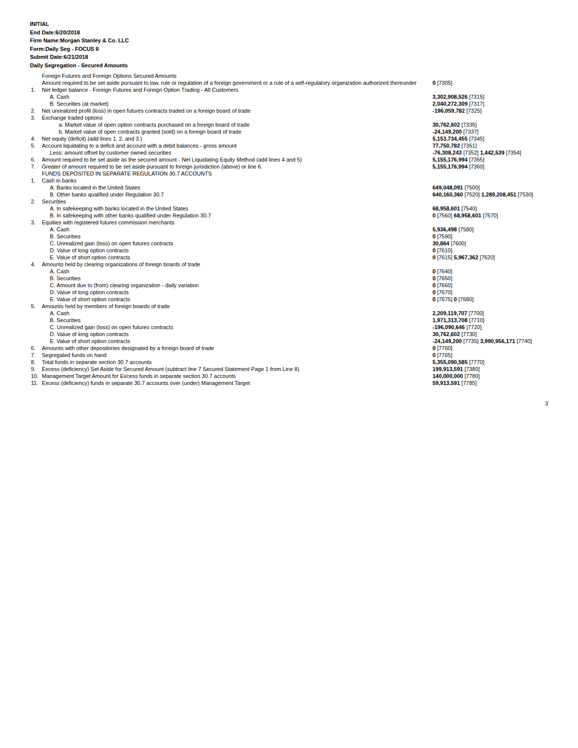INITIAL
End Date:6/20/2018
Firm Name:Morgan Stanley & Co. LLC
Form:Daily Seg - FOCUS II
Submit Date:6/21/2018
Daily Segregation - Secured Amounts
| | Foreign Futures and Foreign Options Secured Amounts | |
| | Amount required to be set aside pursuant to law, rule or regulation of a foreign government or a rule of a self-regulatory organization authorized thereunder | 0 [7305] |
| 1. | Net ledger balance - Foreign Futures and Foreign Option Trading - All Customers | |
| | A. Cash | 3,302,908,526 [7315] |
| | B. Securities (at market) | 2,040,272,309 [7317] |
| 2. | Net unrealized profit (loss) in open futures contracts traded on a foreign board of trade | -196,059,782 [7325] |
| 3. | Exchange traded options | |
| | a. Market value of open option contracts purchased on a foreign board of trade | 30,762,602 [7335] |
| | b. Market value of open contracts granted (sold) on a foreign board of trade | -24,149,200 [7337] |
| 4. | Net equity (deficit) (add lines 1. 2. and 3.) | 5,153,734,455 [7345] |
| 5. | Account liquidating to a deficit and account with a debit balances - gross amount | 77,750,782 [7351] |
| | Less: amount offset by customer owned securities | -76,308,243 [7352] 1,442,539 [7354] |
| 6. | Amount required to be set aside as the secured amount - Net Liquidating Equity Method (add lines 4 and 5) | 5,155,176,994 [7355] |
| 7. | Greater of amount required to be set aside pursuant to foreign jurisdiction (above) or line 6. | 5,155,176,994 [7360] |
| | FUNDS DEPOSITED IN SEPARATE REGULATION 30.7 ACCOUNTS | |
| 1. | Cash in banks | |
| | A. Banks located in the United States | 649,048,091 [7500] |
| | B. Other banks qualified under Regulation 30.7 | 640,160,360 [7520] 1,289,208,451 [7530] |
| 2. | Securities | |
| | A. In safekeeping with banks located in the United States | 68,958,601 [7540] |
| | B. In safekeeping with other banks qualified under Regulation 30.7 | 0 [7560] 68,958,601 [7570] |
| 3. | Equities with registered futures commission merchants | |
| | A. Cash | 5,936,498 [7580] |
| | B. Securities | 0 [7590] |
| | C. Unrealized gain (loss) on open futures contracts | 30,864 [7600] |
| | D. Value of long option contracts | 0 [7610] |
| | E. Value of short option contracts | 0 [7615] 5,967,362 [7620] |
| 4. | Amounts held by clearing organizations of foreign boards of trade | |
| | A. Cash | 0 [7640] |
| | B. Securities | 0 [7650] |
| | C. Amount due to (from) clearing organization - daily variation | 0 [7660] |
| | D. Value of long option contracts | 0 [7670] |
| | E. Value of short option contracts | 0 [7675] 0 [7680] |
| 5. | Amounts held by members of foreign boards of trade | |
| | A. Cash | 2,209,119,707 [7700] |
| | B. Securities | 1,971,313,708 [7710] |
| | C. Unrealized gain (loss) on open futures contracts | -196,090,646 [7720] |
| | D. Value of long option contracts | 30,762,602 [7730] |
| | E. Value of short option contracts | -24,149,200 [7735] 3,990,956,171 [7740] |
| 6. | Amounts with other depositories designated by a foreign board of trade | 0 [7760] |
| 7. | Segregated funds on hand | 0 [7765] |
| 8. | Total funds in separate section 30.7 accounts | 5,355,090,585 [7770] |
| 9. | Excess (deficiency) Set Aside for Secured Amount (subtract line 7 Secured Statement Page 1 from Line 8) | 199,913,591 [7380] |
| 10. | Management Target Amount for Excess funds in separate section 30.7 accounts | 140,000,000 [7780] |
| 11. | Excess (deficiency) funds in separate 30.7 accounts over (under) Management Target | 59,913,591 [7785] |
3